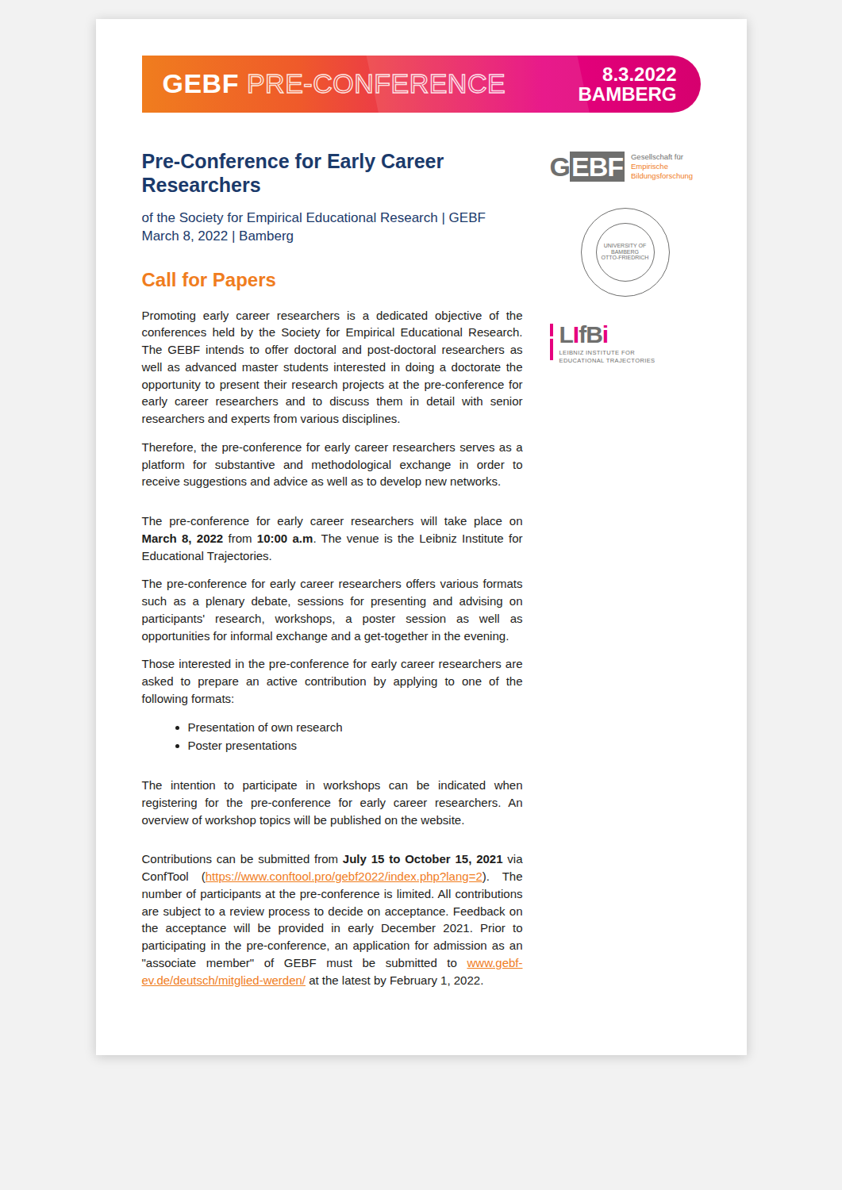GEBF PRE-CONFERENCE
8.3.2022 BAMBERG
Pre-Conference for Early Career Researchers
of the Society for Empirical Educational Research | GEBF
March 8, 2022 | Bamberg
Call for Papers
Promoting early career researchers is a dedicated objective of the conferences held by the Society for Empirical Educational Research. The GEBF intends to offer doctoral and post-doctoral researchers as well as advanced master students interested in doing a doctorate the opportunity to present their research projects at the pre-conference for early career researchers and to discuss them in detail with senior researchers and experts from various disciplines.
Therefore, the pre-conference for early career researchers serves as a platform for substantive and methodological exchange in order to receive suggestions and advice as well as to develop new networks.
The pre-conference for early career researchers will take place on March 8, 2022 from 10:00 a.m. The venue is the Leibniz Institute for Educational Trajectories.
The pre-conference for early career researchers offers various formats such as a plenary debate, sessions for presenting and advising on participants' research, workshops, a poster session as well as opportunities for informal exchange and a get-together in the evening.
Those interested in the pre-conference for early career researchers are asked to prepare an active contribution by applying to one of the following formats:
Presentation of own research
Poster presentations
The intention to participate in workshops can be indicated when registering for the pre-conference for early career researchers. An overview of workshop topics will be published on the website.
Contributions can be submitted from July 15 to October 15, 2021 via ConfTool (https://www.conftool.pro/gebf2022/index.php?lang=2). The number of participants at the pre-conference is limited. All contributions are subject to a review process to decide on acceptance. Feedback on the acceptance will be provided in early December 2021. Prior to participating in the pre-conference, an application for admission as an "associate member" of GEBF must be submitted to www.gebf-ev.de/deutsch/mitglied-werden/ at the latest by February 1, 2022.
GEBF
Gesellschaft für
Empirische
Bildungsforschung
UNIVERSITY OF BAMBERG
OTTO-FRIEDRICH
LIfBi
LEIBNIZ INSTITUTE FOR
EDUCATIONAL TRAJECTORIES